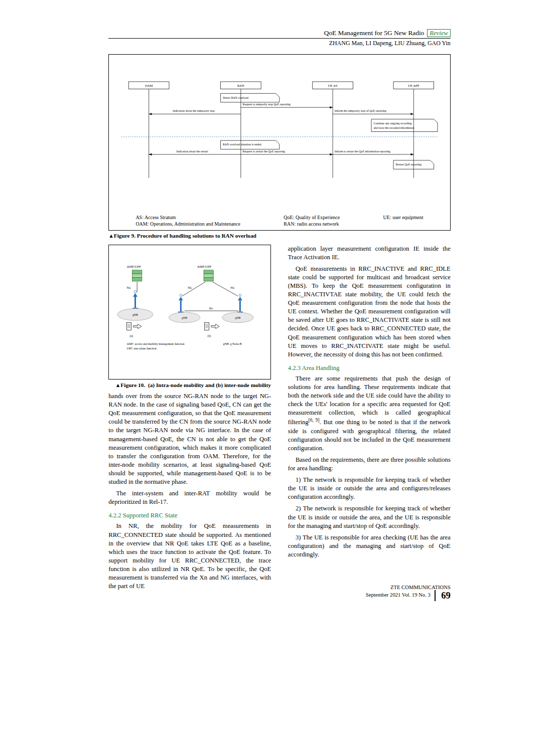QoE Management for 5G New Radio Review
ZHANG Man, LI Dapeng, LIU Zhuang, GAO Yin
OAM RAN UE AS UE APP Detect RAN overload Request to temporily stop QoE reporting Indication about the temporary stop Inform the temporary stop of QoE reporting Continue any ongoing recording and store the recorded informtaion RAN overload situation is ended Request to restart the QoE reporting Indication about the restart Inform to restart the QoE information reporting Restart QoE reporting
AS: Access Stratum
OAM: Operations, Administration and Maintenance
QoE: Quality of Experience
RAN: radio access network
UE: user equipment
▲Figure 9. Procedure of handling solutions to RAN overload
AMF/UPF NG gNB (a) AMF/UPF NG NG Xn gNB gNB (b) AMF: access and mobility management function gNB: g Nobe-B UPF: user plane function
▲Figure 10. (a) Intra-node mobility and (b) inter-node mobility
hands over from the source NG-RAN node to the target NG-RAN node. In the case of signaling based QoE, CN can get the QoE measurement configuration, so that the QoE measurement could be transferred by the CN from the source NG-RAN node to the target NG-RAN node via NG interface. In the case of management-based QoE, the CN is not able to get the QoE measurement configuration, which makes it more complicated to transfer the configuration from OAM. Therefore, for the inter-node mobility scenarios, at least signaling-based QoE should be supported, while management-based QoE is to be studied in the normative phase.
The inter-system and inter-RAT mobility would be deprioritized in Rel-17.
4.2.2 Supported RRC State
In NR, the mobility for QoE measurements in RRC_CONNECTED state should be supported. As mentioned in the overview that NR QoE takes LTE QoE as a baseline, which uses the trace function to activate the QoE feature. To support mobility for UE RRC_CONNECTED, the trace function is also utilized in NR QoE. To be specific, the QoE measurement is transferred via the Xn and NG interfaces, with the part of UE
application layer measurement configuration IE inside the Trace Activation IE.
QoE measurements in RRC_INACTIVE and RRC_IDLE state could be supported for multicast and broadcast service (MBS). To keep the QoE measurement configuration in RRC_INACTIVTAE state mobility, the UE could fetch the QoE measurement configuration from the node that hosts the UE context. Whether the QoE measurement configuration will be saved after UE goes to RRC_INACTIVATE state is still not decided. Once UE goes back to RRC_CONNECTED state, the QoE measurement configuration which has been stored when UE moves to RRC_INATCIVATE state might be useful. However, the necessity of doing this has not been confirmed.
4.2.3 Area Handling
There are some requirements that push the design of solutions for area handling. These requirements indicate that both the network side and the UE side could have the ability to check the UEs' location for a specific area requested for QoE measurement collection, which is called geographical filtering[6, 9]. But one thing to be noted is that if the network side is configured with geographical filtering, the related configuration should not be included in the QoE measurement configuration.
Based on the requirements, there are three possible solutions for area handling:
1) The network is responsible for keeping track of whether the UE is inside or outside the area and configures/releases configuration accordingly.
2) The network is responsible for keeping track of whether the UE is inside or outside the area, and the UE is responsible for the managing and start/stop of QoE accordingly.
3) The UE is responsible for area checking (UE has the area configuration) and the managing and start/stop of QoE accordingly.
ZTE COMMUNICATIONS
September 2021 Vol. 19 No. 3 69